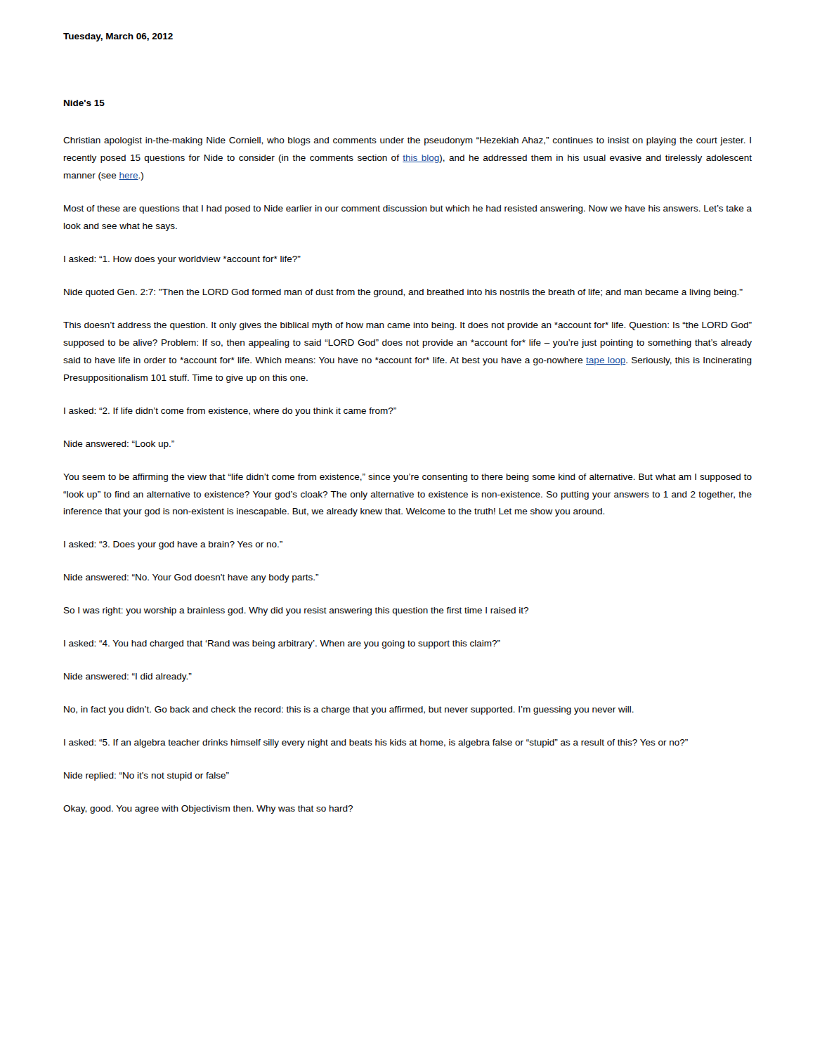Tuesday, March 06, 2012
Nide's 15
Christian apologist in-the-making Nide Corniell, who blogs and comments under the pseudonym “Hezekiah Ahaz,” continues to insist on playing the court jester. I recently posed 15 questions for Nide to consider (in the comments section of this blog), and he addressed them in his usual evasive and tirelessly adolescent manner (see here.)
Most of these are questions that I had posed to Nide earlier in our comment discussion but which he had resisted answering. Now we have his answers. Let’s take a look and see what he says.
I asked: “1. How does your worldview *account for* life?”
Nide quoted Gen. 2:7: "Then the LORD God formed man of dust from the ground, and breathed into his nostrils the breath of life; and man became a living being."
This doesn’t address the question. It only gives the biblical myth of how man came into being. It does not provide an *account for* life. Question: Is “the LORD God” supposed to be alive? Problem: If so, then appealing to said “LORD God” does not provide an *account for* life – you’re just pointing to something that’s already said to have life in order to *account for* life. Which means: You have no *account for* life. At best you have a go-nowhere tape loop. Seriously, this is Incinerating Presuppositionalism 101 stuff. Time to give up on this one.
I asked: “2. If life didn’t come from existence, where do you think it came from?”
Nide answered: “Look up.”
You seem to be affirming the view that “life didn’t come from existence,” since you’re consenting to there being some kind of alternative. But what am I supposed to “look up” to find an alternative to existence? Your god’s cloak? The only alternative to existence is non-existence. So putting your answers to 1 and 2 together, the inference that your god is non-existent is inescapable. But, we already knew that. Welcome to the truth! Let me show you around.
I asked: “3. Does your god have a brain? Yes or no.”
Nide answered: “No. Your God doesn't have any body parts.”
So I was right: you worship a brainless god. Why did you resist answering this question the first time I raised it?
I asked: “4. You had charged that ‘Rand was being arbitrary’. When are you going to support this claim?”
Nide answered: “I did already.”
No, in fact you didn’t. Go back and check the record: this is a charge that you affirmed, but never supported. I’m guessing you never will.
I asked: “5. If an algebra teacher drinks himself silly every night and beats his kids at home, is algebra false or “stupid” as a result of this? Yes or no?”
Nide replied: “No it's not stupid or false”
Okay, good. You agree with Objectivism then. Why was that so hard?